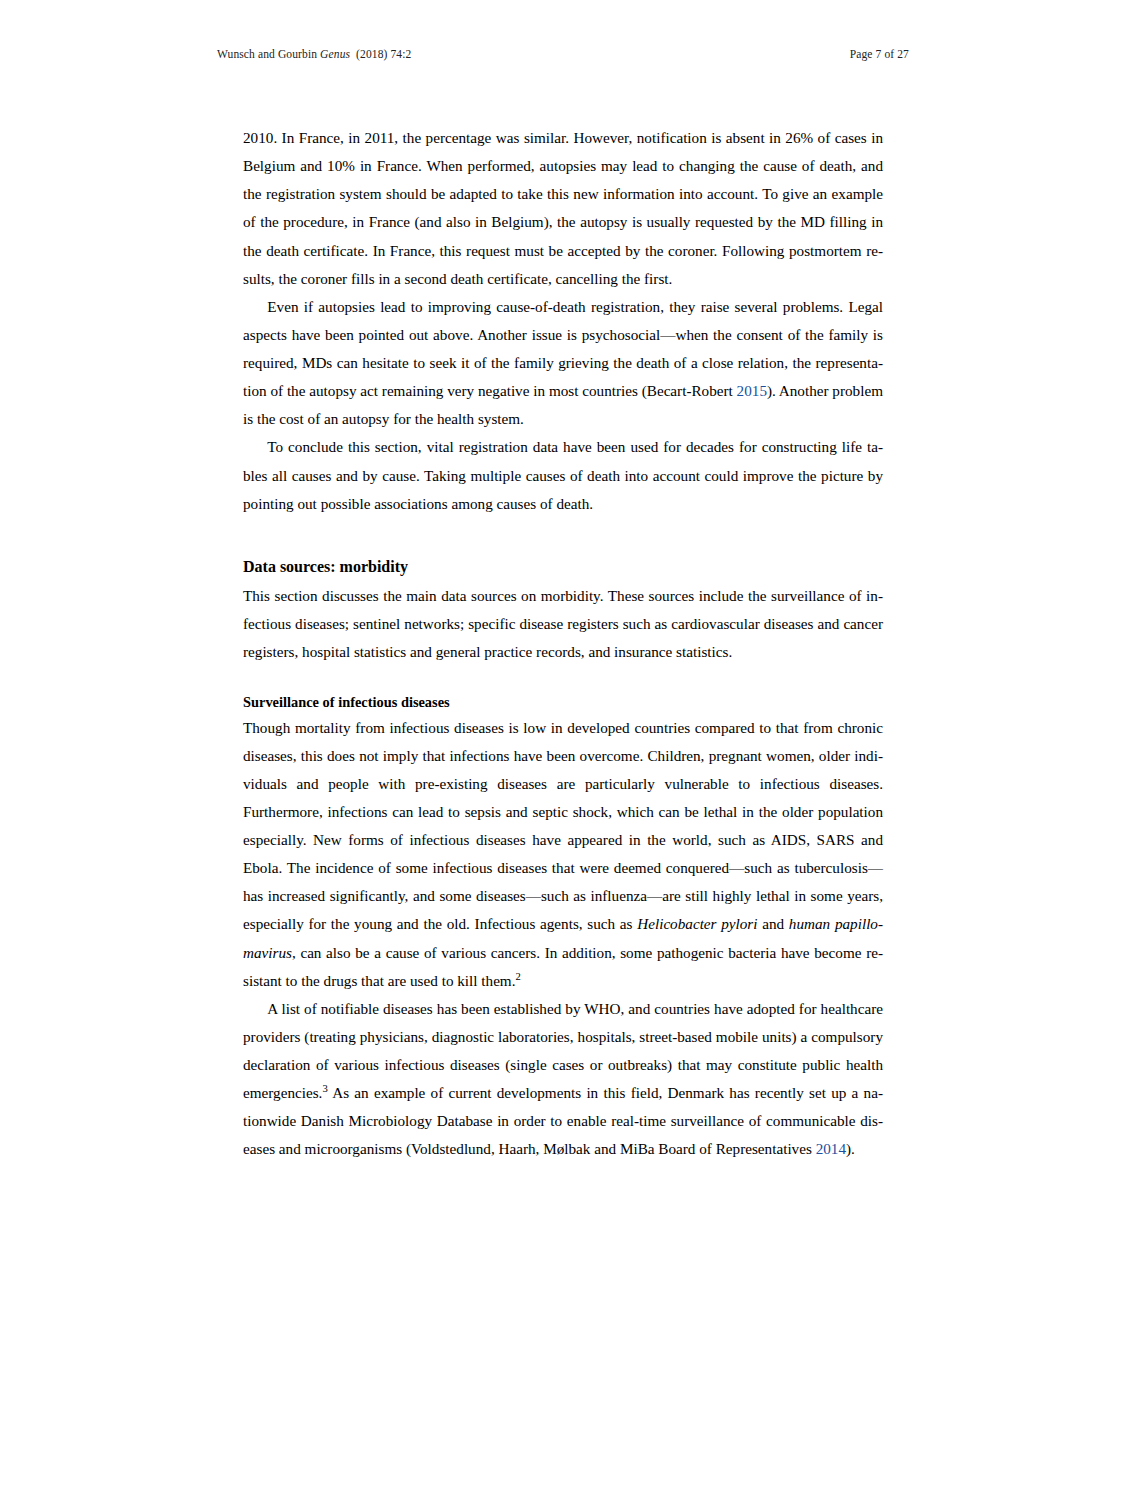Wunsch and Gourbin Genus (2018) 74:2 Page 7 of 27
2010. In France, in 2011, the percentage was similar. However, notification is absent in 26% of cases in Belgium and 10% in France. When performed, autopsies may lead to changing the cause of death, and the registration system should be adapted to take this new information into account. To give an example of the procedure, in France (and also in Belgium), the autopsy is usually requested by the MD filling in the death certificate. In France, this request must be accepted by the coroner. Following postmortem results, the coroner fills in a second death certificate, cancelling the first.
Even if autopsies lead to improving cause-of-death registration, they raise several problems. Legal aspects have been pointed out above. Another issue is psychosocial—when the consent of the family is required, MDs can hesitate to seek it of the family grieving the death of a close relation, the representation of the autopsy act remaining very negative in most countries (Becart-Robert 2015). Another problem is the cost of an autopsy for the health system.
To conclude this section, vital registration data have been used for decades for constructing life tables all causes and by cause. Taking multiple causes of death into account could improve the picture by pointing out possible associations among causes of death.
Data sources: morbidity
This section discusses the main data sources on morbidity. These sources include the surveillance of infectious diseases; sentinel networks; specific disease registers such as cardiovascular diseases and cancer registers, hospital statistics and general practice records, and insurance statistics.
Surveillance of infectious diseases
Though mortality from infectious diseases is low in developed countries compared to that from chronic diseases, this does not imply that infections have been overcome. Children, pregnant women, older individuals and people with pre-existing diseases are particularly vulnerable to infectious diseases. Furthermore, infections can lead to sepsis and septic shock, which can be lethal in the older population especially. New forms of infectious diseases have appeared in the world, such as AIDS, SARS and Ebola. The incidence of some infectious diseases that were deemed conquered—such as tuberculosis—has increased significantly, and some diseases—such as influenza—are still highly lethal in some years, especially for the young and the old. Infectious agents, such as Helicobacter pylori and human papillomavirus, can also be a cause of various cancers. In addition, some pathogenic bacteria have become resistant to the drugs that are used to kill them.2
A list of notifiable diseases has been established by WHO, and countries have adopted for healthcare providers (treating physicians, diagnostic laboratories, hospitals, street-based mobile units) a compulsory declaration of various infectious diseases (single cases or outbreaks) that may constitute public health emergencies.3 As an example of current developments in this field, Denmark has recently set up a nationwide Danish Microbiology Database in order to enable real-time surveillance of communicable diseases and microorganisms (Voldstedlund, Haarh, Mølbak and MiBa Board of Representatives 2014).